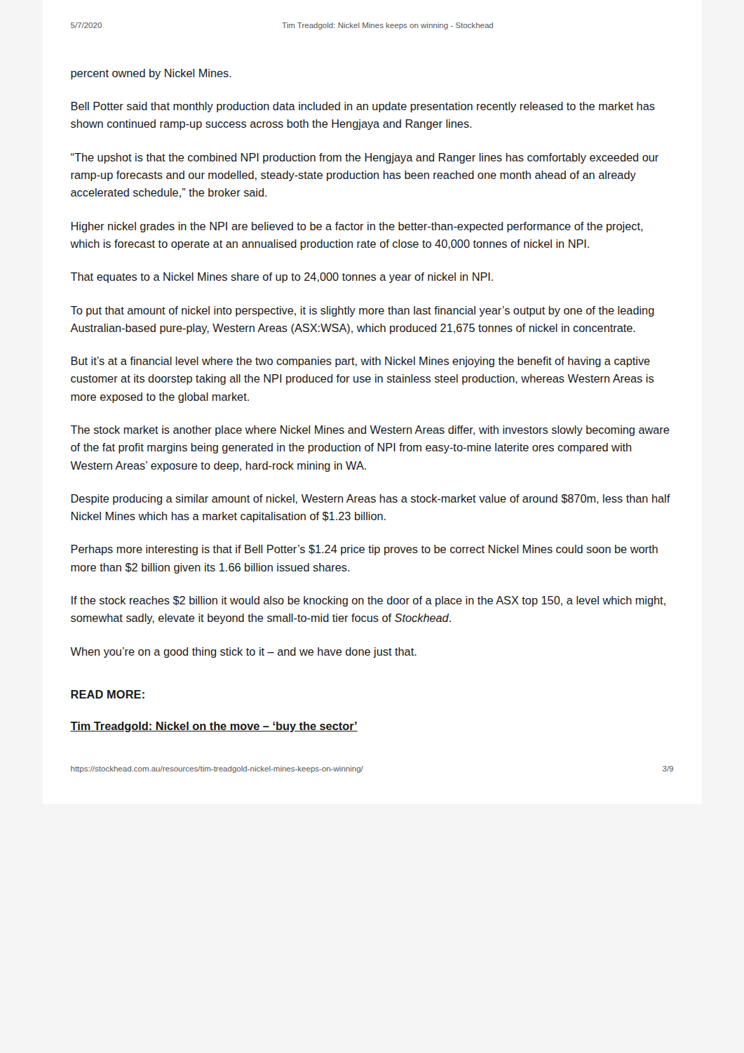5/7/2020 Tim Treadgold: Nickel Mines keeps on winning - Stockhead
percent owned by Nickel Mines.
Bell Potter said that monthly production data included in an update presentation recently released to the market has shown continued ramp-up success across both the Hengjaya and Ranger lines.
“The upshot is that the combined NPI production from the Hengjaya and Ranger lines has comfortably exceeded our ramp-up forecasts and our modelled, steady-state production has been reached one month ahead of an already accelerated schedule,” the broker said.
Higher nickel grades in the NPI are believed to be a factor in the better-than-expected performance of the project, which is forecast to operate at an annualised production rate of close to 40,000 tonnes of nickel in NPI.
That equates to a Nickel Mines share of up to 24,000 tonnes a year of nickel in NPI.
To put that amount of nickel into perspective, it is slightly more than last financial year’s output by one of the leading Australian-based pure-play, Western Areas (ASX:WSA), which produced 21,675 tonnes of nickel in concentrate.
But it’s at a financial level where the two companies part, with Nickel Mines enjoying the benefit of having a captive customer at its doorstep taking all the NPI produced for use in stainless steel production, whereas Western Areas is more exposed to the global market.
The stock market is another place where Nickel Mines and Western Areas differ, with investors slowly becoming aware of the fat profit margins being generated in the production of NPI from easy-to-mine laterite ores compared with Western Areas’ exposure to deep, hard-rock mining in WA.
Despite producing a similar amount of nickel, Western Areas has a stock-market value of around $870m, less than half Nickel Mines which has a market capitalisation of $1.23 billion.
Perhaps more interesting is that if Bell Potter’s $1.24 price tip proves to be correct Nickel Mines could soon be worth more than $2 billion given its 1.66 billion issued shares.
If the stock reaches $2 billion it would also be knocking on the door of a place in the ASX top 150, a level which might, somewhat sadly, elevate it beyond the small-to-mid tier focus of Stockhead.
When you’re on a good thing stick to it – and we have done just that.
READ MORE:
Tim Treadgold: Nickel on the move – ‘buy the sector’
https://stockhead.com.au/resources/tim-treadgold-nickel-mines-keeps-on-winning/ 3/9